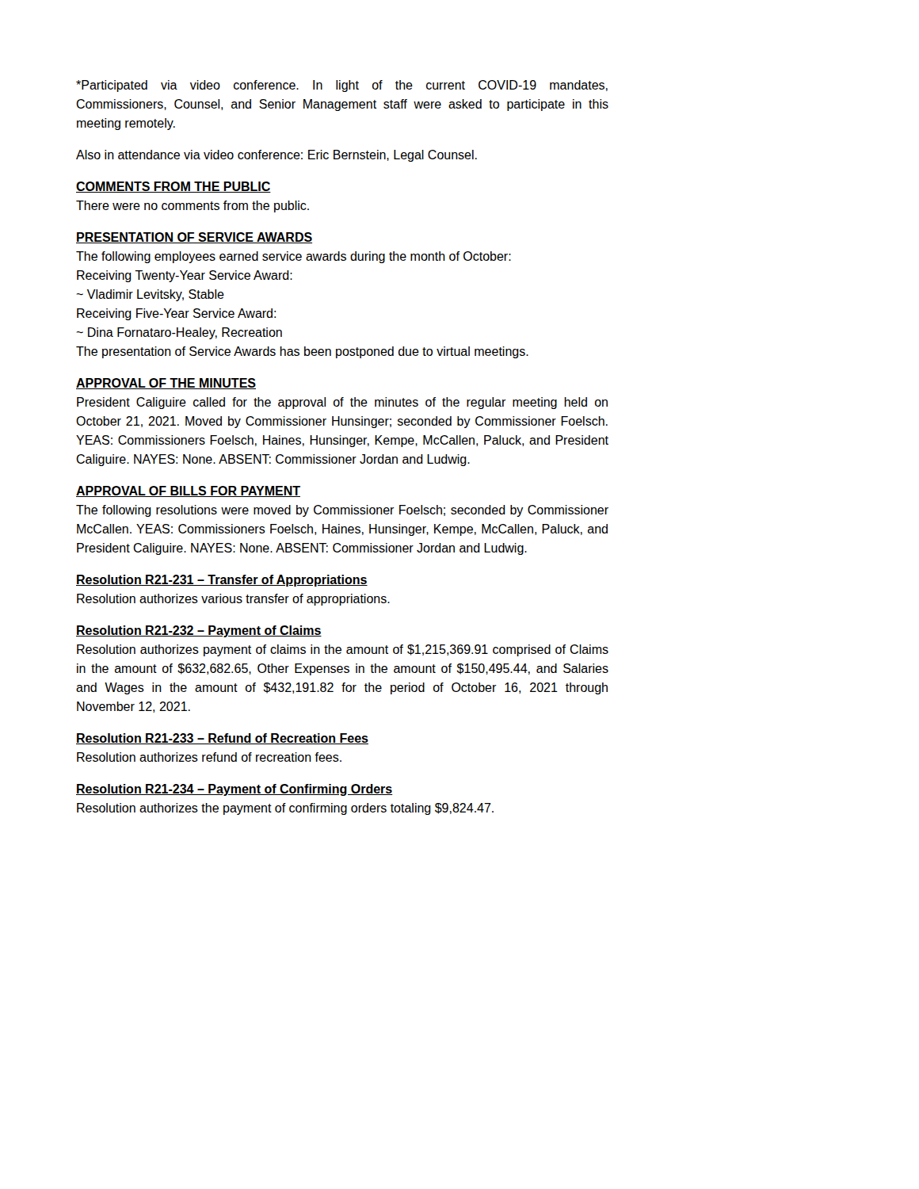*Participated via video conference. In light of the current COVID-19 mandates, Commissioners, Counsel, and Senior Management staff were asked to participate in this meeting remotely.
Also in attendance via video conference: Eric Bernstein, Legal Counsel.
COMMENTS FROM THE PUBLIC
There were no comments from the public.
PRESENTATION OF SERVICE AWARDS
The following employees earned service awards during the month of October:
Receiving Twenty-Year Service Award:
~ Vladimir Levitsky, Stable
Receiving Five-Year Service Award:
~ Dina Fornataro-Healey, Recreation
The presentation of Service Awards has been postponed due to virtual meetings.
APPROVAL OF THE MINUTES
President Caliguire called for the approval of the minutes of the regular meeting held on October 21, 2021. Moved by Commissioner Hunsinger; seconded by Commissioner Foelsch. YEAS: Commissioners Foelsch, Haines, Hunsinger, Kempe, McCallen, Paluck, and President Caliguire. NAYES: None. ABSENT: Commissioner Jordan and Ludwig.
APPROVAL OF BILLS FOR PAYMENT
The following resolutions were moved by Commissioner Foelsch; seconded by Commissioner McCallen. YEAS: Commissioners Foelsch, Haines, Hunsinger, Kempe, McCallen, Paluck, and President Caliguire. NAYES: None. ABSENT: Commissioner Jordan and Ludwig.
Resolution R21-231 – Transfer of Appropriations
Resolution authorizes various transfer of appropriations.
Resolution R21-232 – Payment of Claims
Resolution authorizes payment of claims in the amount of $1,215,369.91 comprised of Claims in the amount of $632,682.65, Other Expenses in the amount of $150,495.44, and Salaries and Wages in the amount of $432,191.82 for the period of October 16, 2021 through November 12, 2021.
Resolution R21-233 – Refund of Recreation Fees
Resolution authorizes refund of recreation fees.
Resolution R21-234 – Payment of Confirming Orders
Resolution authorizes the payment of confirming orders totaling $9,824.47.